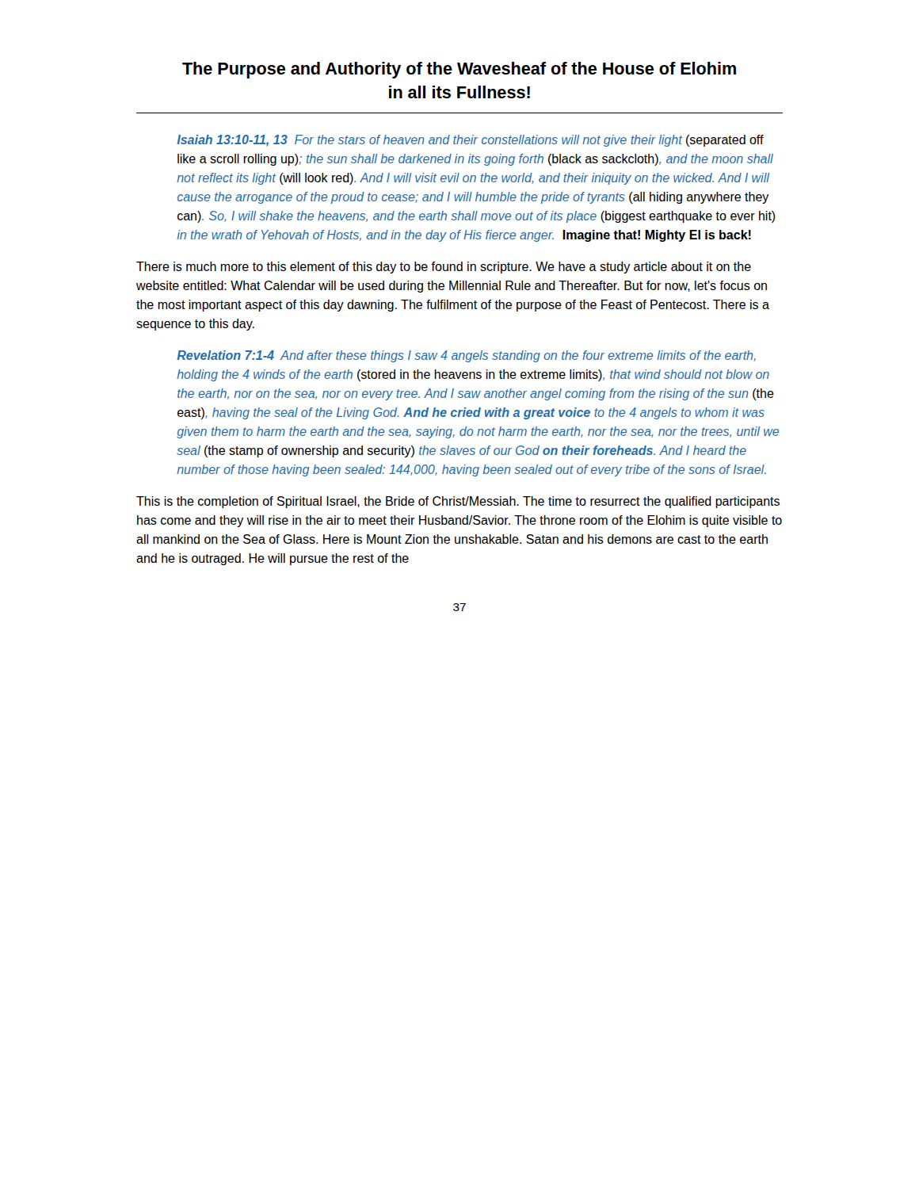The Purpose and Authority of the Wavesheaf of the House of Elohim
in all its Fullness!
Isaiah 13:10-11, 13 For the stars of heaven and their constellations will not give their light (separated off like a scroll rolling up); the sun shall be darkened in its going forth (black as sackcloth), and the moon shall not reflect its light (will look red). And I will visit evil on the world, and their iniquity on the wicked. And I will cause the arrogance of the proud to cease; and I will humble the pride of tyrants (all hiding anywhere they can). So, I will shake the heavens, and the earth shall move out of its place (biggest earthquake to ever hit) in the wrath of Yehovah of Hosts, and in the day of His fierce anger. Imagine that! Mighty El is back!
There is much more to this element of this day to be found in scripture. We have a study article about it on the website entitled: What Calendar will be used during the Millennial Rule and Thereafter. But for now, let's focus on the most important aspect of this day dawning. The fulfilment of the purpose of the Feast of Pentecost. There is a sequence to this day.
Revelation 7:1-4 And after these things I saw 4 angels standing on the four extreme limits of the earth, holding the 4 winds of the earth (stored in the heavens in the extreme limits), that wind should not blow on the earth, nor on the sea, nor on every tree. And I saw another angel coming from the rising of the sun (the east), having the seal of the Living God. And he cried with a great voice to the 4 angels to whom it was given them to harm the earth and the sea, saying, do not harm the earth, nor the sea, nor the trees, until we seal (the stamp of ownership and security) the slaves of our God on their foreheads. And I heard the number of those having been sealed: 144,000, having been sealed out of every tribe of the sons of Israel.
This is the completion of Spiritual Israel, the Bride of Christ/Messiah. The time to resurrect the qualified participants has come and they will rise in the air to meet their Husband/Savior. The throne room of the Elohim is quite visible to all mankind on the Sea of Glass. Here is Mount Zion the unshakable. Satan and his demons are cast to the earth and he is outraged. He will pursue the rest of the
37